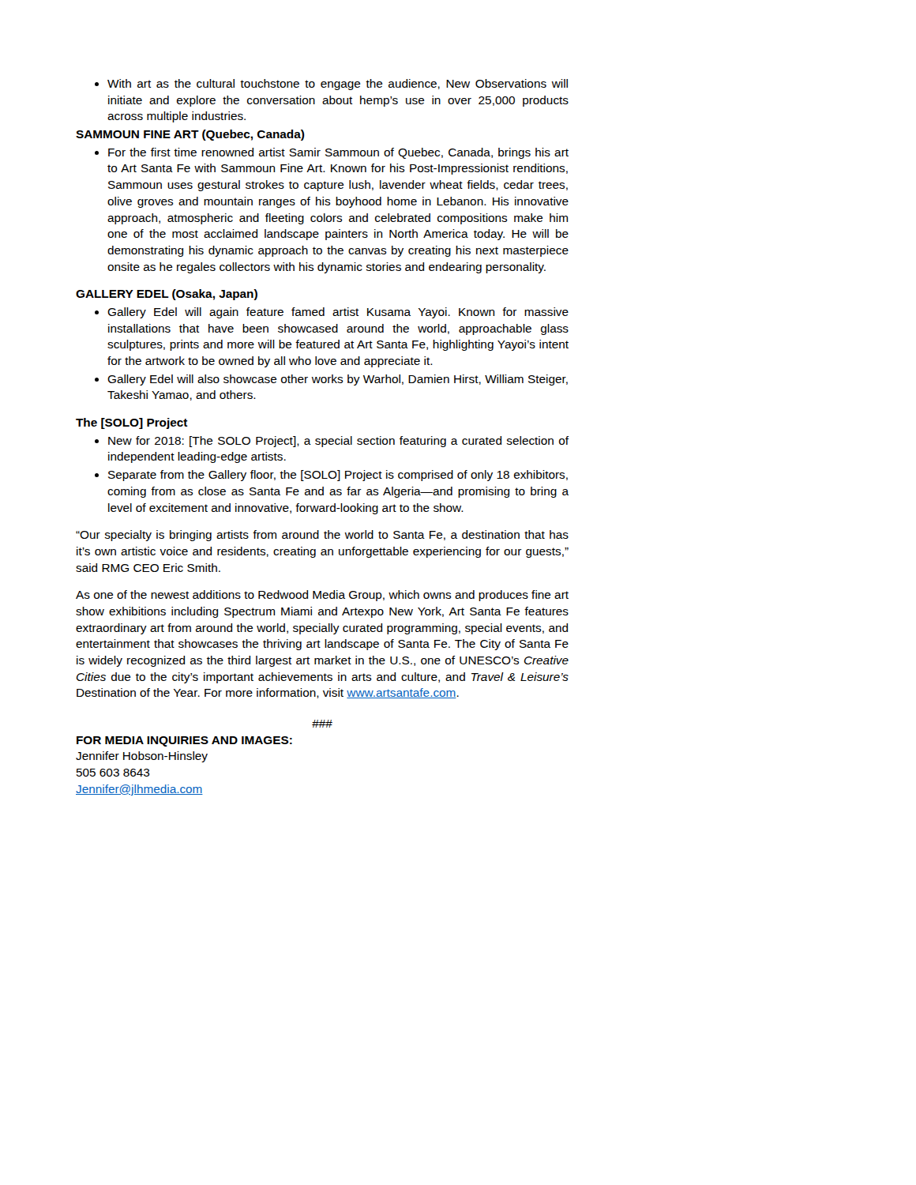With art as the cultural touchstone to engage the audience, New Observations will initiate and explore the conversation about hemp’s use in over 25,000 products across multiple industries.
SAMMOUN FINE ART (Quebec, Canada)
For the first time renowned artist Samir Sammoun of Quebec, Canada, brings his art to Art Santa Fe with Sammoun Fine Art. Known for his Post-Impressionist renditions, Sammoun uses gestural strokes to capture lush, lavender wheat fields, cedar trees, olive groves and mountain ranges of his boyhood home in Lebanon. His innovative approach, atmospheric and fleeting colors and celebrated compositions make him one of the most acclaimed landscape painters in North America today. He will be demonstrating his dynamic approach to the canvas by creating his next masterpiece onsite as he regales collectors with his dynamic stories and endearing personality.
GALLERY EDEL (Osaka, Japan)
Gallery Edel will again feature famed artist Kusama Yayoi. Known for massive installations that have been showcased around the world, approachable glass sculptures, prints and more will be featured at Art Santa Fe, highlighting Yayoi’s intent for the artwork to be owned by all who love and appreciate it.
Gallery Edel will also showcase other works by Warhol, Damien Hirst, William Steiger, Takeshi Yamao, and others.
The [SOLO] Project
New for 2018: [The SOLO Project], a special section featuring a curated selection of independent leading-edge artists.
Separate from the Gallery floor, the [SOLO] Project is comprised of only 18 exhibitors, coming from as close as Santa Fe and as far as Algeria—and promising to bring a level of excitement and innovative, forward-looking art to the show.
“Our specialty is bringing artists from around the world to Santa Fe, a destination that has it’s own artistic voice and residents, creating an unforgettable experiencing for our guests,” said RMG CEO Eric Smith.
As one of the newest additions to Redwood Media Group, which owns and produces fine art show exhibitions including Spectrum Miami and Artexpo New York, Art Santa Fe features extraordinary art from around the world, specially curated programming, special events, and entertainment that showcases the thriving art landscape of Santa Fe. The City of Santa Fe is widely recognized as the third largest art market in the U.S., one of UNESCO’s Creative Cities due to the city’s important achievements in arts and culture, and Travel & Leisure’s Destination of the Year. For more information, visit www.artsantafe.com.
###
FOR MEDIA INQUIRIES AND IMAGES:
Jennifer Hobson-Hinsley
505 603 8643
Jennifer@jlhmedia.com